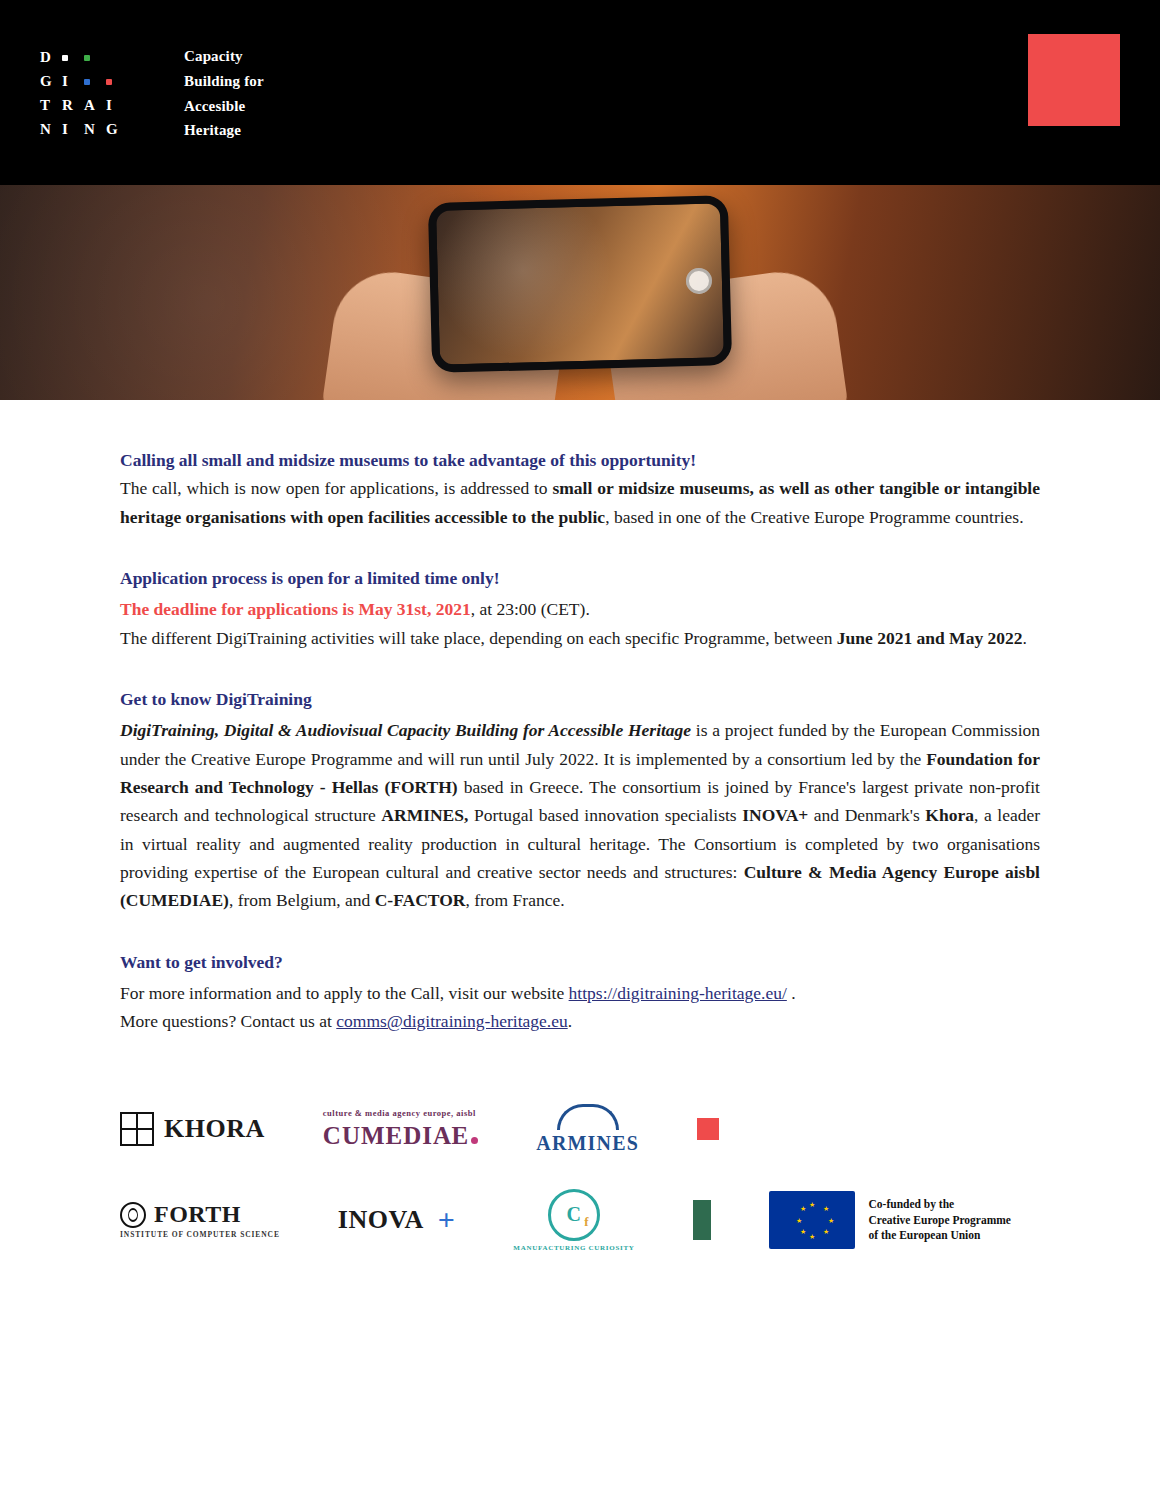D GI TRAI NING
Capacity
Building for
Accesible
Heritage
Calling all small and midsize museums to take advantage of this opportunity!
The call, which is now open for applications, is addressed to small or midsize museums, as well as other tangible or intangible heritage organisations with open facilities accessible to the public, based in one of the Creative Europe Programme countries.
Application process is open for a limited time only!
The deadline for applications is May 31st, 2021, at 23:00 (CET).
The different DigiTraining activities will take place, depending on each specific Programme, between June 2021 and May 2022.
Get to know DigiTraining
DigiTraining, Digital & Audiovisual Capacity Building for Accessible Heritage is a project funded by the European Commission under the Creative Europe Programme and will run until July 2022. It is implemented by a consortium led by the Foundation for Research and Technology - Hellas (FORTH) based in Greece. The consortium is joined by France's largest private non-profit research and technological structure ARMINES, Portugal based innovation specialists INOVA+ and Denmark's Khora, a leader in virtual reality and augmented reality production in cultural heritage. The Consortium is completed by two organisations providing expertise of the European cultural and creative sector needs and structures: Culture & Media Agency Europe aisbl (CUMEDIAE), from Belgium, and C-FACTOR, from France.
Want to get involved?
For more information and to apply to the Call, visit our website https://digitraining-heritage.eu/ .
More questions? Contact us at comms@digitraining-heritage.eu.
KHORA
culture & media agency europe, aisbl CUMEDIAE
ARMINES
FORTH
INSTITUTE OF COMPUTER SCIENCE
INOVA+
Cf MANUFACTURING CURIOSITY
★ ★ ★ ★ ★ ★ ★ ★
Co-funded by the
Creative Europe Programme
of the European Union